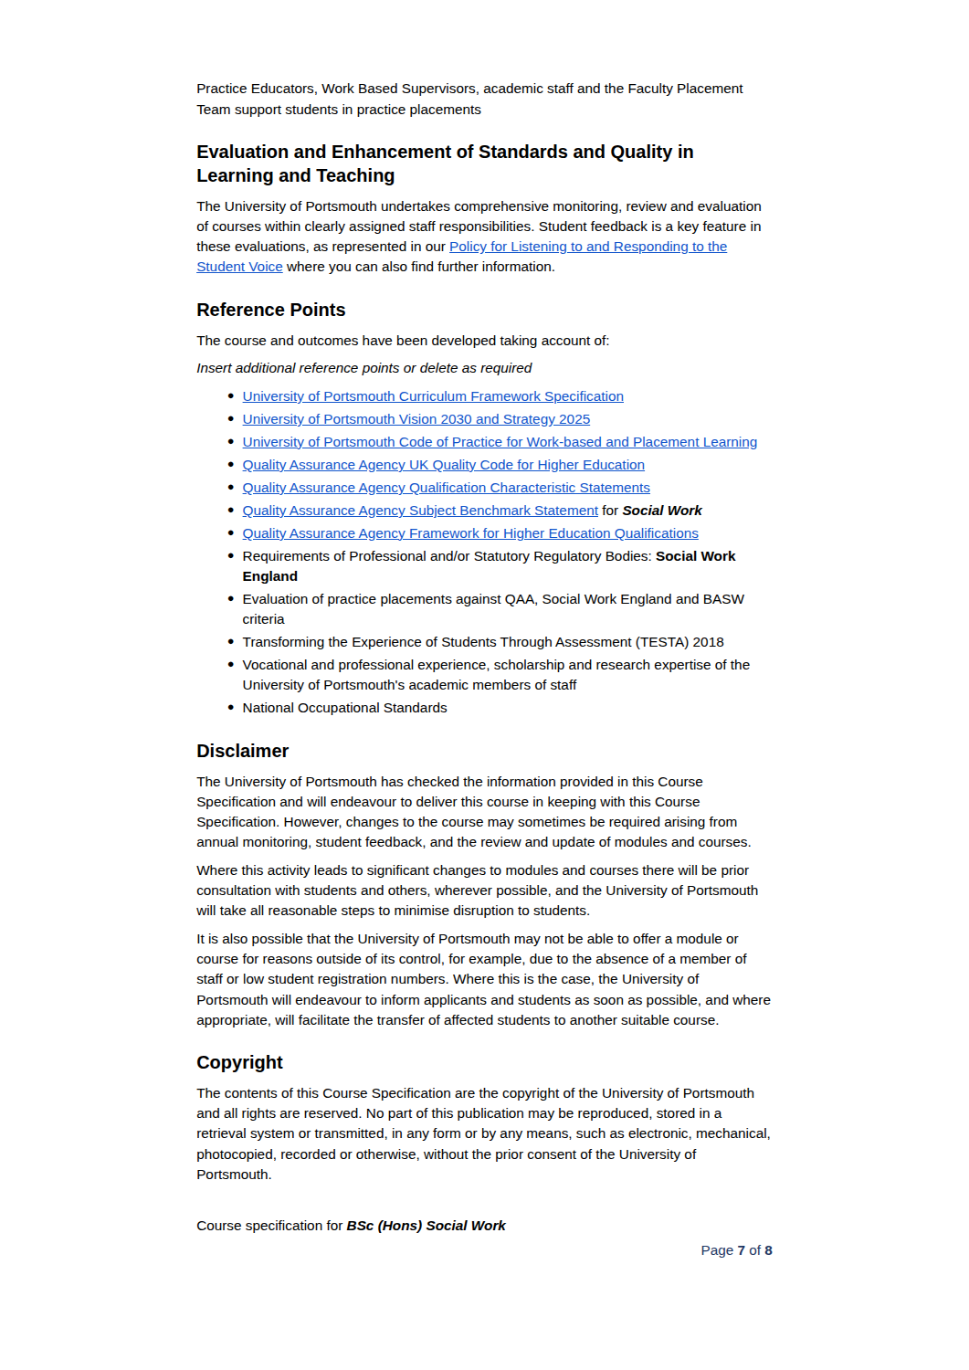Practice Educators, Work Based Supervisors, academic staff and the Faculty Placement Team support students in practice placements
Evaluation and Enhancement of Standards and Quality in Learning and Teaching
The University of Portsmouth undertakes comprehensive monitoring, review and evaluation of courses within clearly assigned staff responsibilities. Student feedback is a key feature in these evaluations, as represented in our Policy for Listening to and Responding to the Student Voice where you can also find further information.
Reference Points
The course and outcomes have been developed taking account of:
Insert additional reference points or delete as required
University of Portsmouth Curriculum Framework Specification
University of Portsmouth Vision 2030 and Strategy 2025
University of Portsmouth Code of Practice for Work-based and Placement Learning
Quality Assurance Agency UK Quality Code for Higher Education
Quality Assurance Agency Qualification Characteristic Statements
Quality Assurance Agency Subject Benchmark Statement for Social Work
Quality Assurance Agency Framework for Higher Education Qualifications
Requirements of Professional and/or Statutory Regulatory Bodies: Social Work England
Evaluation of practice placements against QAA, Social Work England and BASW criteria
Transforming the Experience of Students Through Assessment (TESTA) 2018
Vocational and professional experience, scholarship and research expertise of the University of Portsmouth's academic members of staff
National Occupational Standards
Disclaimer
The University of Portsmouth has checked the information provided in this Course Specification and will endeavour to deliver this course in keeping with this Course Specification. However, changes to the course may sometimes be required arising from annual monitoring, student feedback, and the review and update of modules and courses.
Where this activity leads to significant changes to modules and courses there will be prior consultation with students and others, wherever possible, and the University of Portsmouth will take all reasonable steps to minimise disruption to students.
It is also possible that the University of Portsmouth may not be able to offer a module or course for reasons outside of its control, for example, due to the absence of a member of staff or low student registration numbers. Where this is the case, the University of Portsmouth will endeavour to inform applicants and students as soon as possible, and where appropriate, will facilitate the transfer of affected students to another suitable course.
Copyright
The contents of this Course Specification are the copyright of the University of Portsmouth and all rights are reserved. No part of this publication may be reproduced, stored in a retrieval system or transmitted, in any form or by any means, such as electronic, mechanical, photocopied, recorded or otherwise, without the prior consent of the University of Portsmouth.
Course specification for BSc (Hons) Social Work
Page 7 of 8